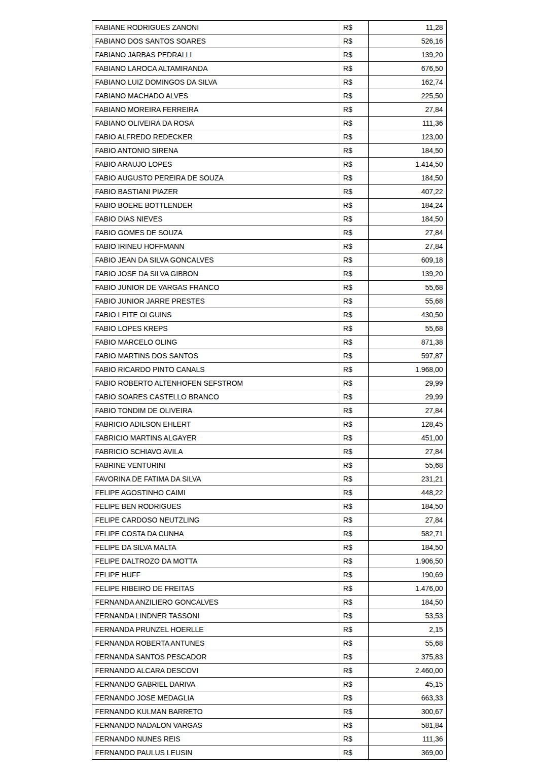| FABIANE RODRIGUES ZANONI | R$ | 11,28 |
| FABIANO DOS SANTOS SOARES | R$ | 526,16 |
| FABIANO JARBAS PEDRALLI | R$ | 139,20 |
| FABIANO LAROCA ALTAMIRANDA | R$ | 676,50 |
| FABIANO LUIZ DOMINGOS DA SILVA | R$ | 162,74 |
| FABIANO MACHADO ALVES | R$ | 225,50 |
| FABIANO MOREIRA FERREIRA | R$ | 27,84 |
| FABIANO OLIVEIRA DA ROSA | R$ | 111,36 |
| FABIO ALFREDO REDECKER | R$ | 123,00 |
| FABIO ANTONIO SIRENA | R$ | 184,50 |
| FABIO ARAUJO LOPES | R$ | 1.414,50 |
| FABIO AUGUSTO PEREIRA DE SOUZA | R$ | 184,50 |
| FABIO BASTIANI PIAZER | R$ | 407,22 |
| FABIO BOERE BOTTLENDER | R$ | 184,24 |
| FABIO DIAS NIEVES | R$ | 184,50 |
| FABIO GOMES DE SOUZA | R$ | 27,84 |
| FABIO IRINEU HOFFMANN | R$ | 27,84 |
| FABIO JEAN DA SILVA GONCALVES | R$ | 609,18 |
| FABIO JOSE DA SILVA GIBBON | R$ | 139,20 |
| FABIO JUNIOR DE VARGAS FRANCO | R$ | 55,68 |
| FABIO JUNIOR JARRE PRESTES | R$ | 55,68 |
| FABIO LEITE OLGUINS | R$ | 430,50 |
| FABIO LOPES KREPS | R$ | 55,68 |
| FABIO MARCELO OLING | R$ | 871,38 |
| FABIO MARTINS DOS SANTOS | R$ | 597,87 |
| FABIO RICARDO PINTO CANALS | R$ | 1.968,00 |
| FABIO ROBERTO ALTENHOFEN SEFSTROM | R$ | 29,99 |
| FABIO SOARES CASTELLO BRANCO | R$ | 29,99 |
| FABIO TONDIM DE OLIVEIRA | R$ | 27,84 |
| FABRICIO ADILSON EHLERT | R$ | 128,45 |
| FABRICIO MARTINS ALGAYER | R$ | 451,00 |
| FABRICIO SCHIAVO AVILA | R$ | 27,84 |
| FABRINE VENTURINI | R$ | 55,68 |
| FAVORINA DE FATIMA DA SILVA | R$ | 231,21 |
| FELIPE AGOSTINHO CAIMI | R$ | 448,22 |
| FELIPE BEN RODRIGUES | R$ | 184,50 |
| FELIPE CARDOSO NEUTZLING | R$ | 27,84 |
| FELIPE COSTA DA CUNHA | R$ | 582,71 |
| FELIPE DA SILVA MALTA | R$ | 184,50 |
| FELIPE DALTROZO DA MOTTA | R$ | 1.906,50 |
| FELIPE HUFF | R$ | 190,69 |
| FELIPE RIBEIRO DE FREITAS | R$ | 1.476,00 |
| FERNANDA ANZILIERO GONCALVES | R$ | 184,50 |
| FERNANDA LINDNER TASSONI | R$ | 53,53 |
| FERNANDA PRUNZEL HOERLLE | R$ | 2,15 |
| FERNANDA ROBERTA ANTUNES | R$ | 55,68 |
| FERNANDA SANTOS PESCADOR | R$ | 375,83 |
| FERNANDO ALCARA DESCOVI | R$ | 2.460,00 |
| FERNANDO GABRIEL DARIVA | R$ | 45,15 |
| FERNANDO JOSE MEDAGLIA | R$ | 663,33 |
| FERNANDO KULMAN BARRETO | R$ | 300,67 |
| FERNANDO NADALON VARGAS | R$ | 581,84 |
| FERNANDO NUNES REIS | R$ | 111,36 |
| FERNANDO PAULUS LEUSIN | R$ | 369,00 |